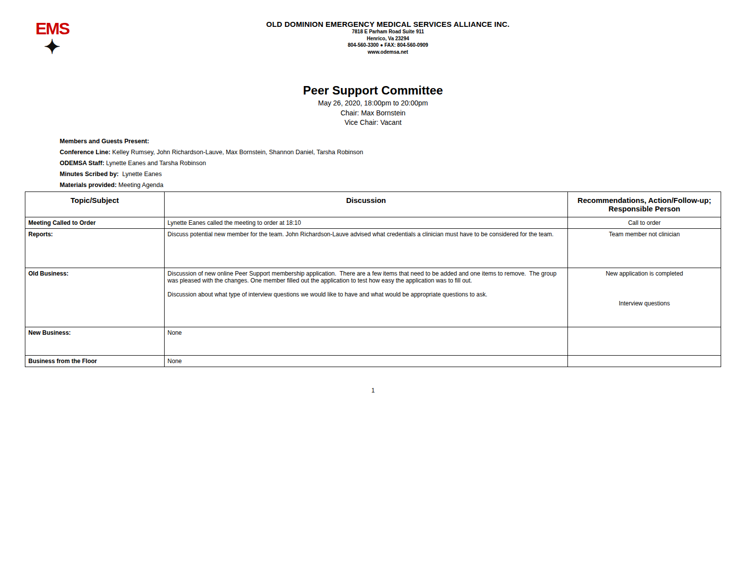EMS
✦
OLD DOMINION EMERGENCY MEDICAL SERVICES ALLIANCE INC.
7818 E Parham Road Suite 911
Henrico, Va 23294
804-560-3300 ● FAX: 804-560-0909
www.odemsa.net
Peer Support Committee
May 26, 2020, 18:00pm to 20:00pm
Chair: Max Bornstein
Vice Chair: Vacant
Members and Guests Present:
Conference Line: Kelley Rumsey, John Richardson-Lauve, Max Bornstein, Shannon Daniel, Tarsha Robinson
ODEMSA Staff: Lynette Eanes and Tarsha Robinson
Minutes Scribed by: Lynette Eanes
Materials provided: Meeting Agenda
| Topic/Subject | Discussion | Recommendations, Action/Follow-up; Responsible Person |
| --- | --- | --- |
| Meeting Called to Order | Lynette Eanes called the meeting to order at 18:10 | Call to order |
| Reports: | Discuss potential new member for the team. John Richardson-Lauve advised what credentials a clinician must have to be considered for the team. | Team member not clinician |
| Old Business: | Discussion of new online Peer Support membership application. There are a few items that need to be added and one items to remove. The group was pleased with the changes. One member filled out the application to test how easy the application was to fill out. Discussion about what type of interview questions we would like to have and what would be appropriate questions to ask. | New application is completed Interview questions |
| New Business: | None | |
| Business from the Floor | None | |
1